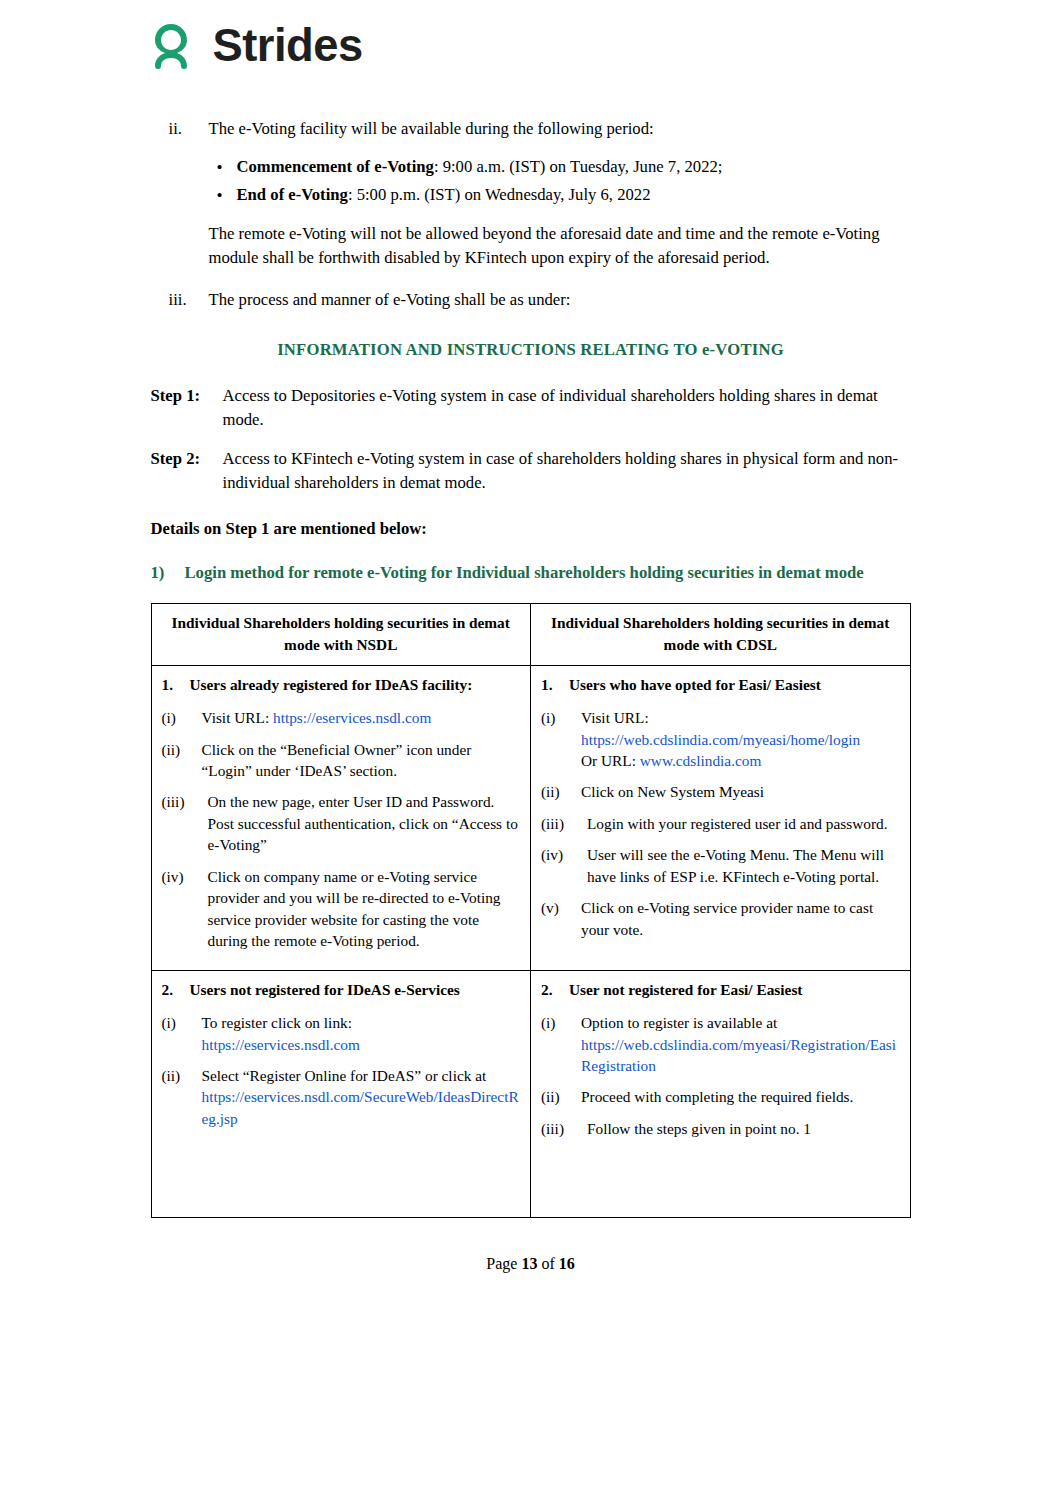Strides
ii.
The e-Voting facility will be available during the following period:
Commencement of e-Voting: 9:00 a.m. (IST) on Tuesday, June 7, 2022;
End of e-Voting: 5:00 p.m. (IST) on Wednesday, July 6, 2022
The remote e-Voting will not be allowed beyond the aforesaid date and time and the remote e-Voting module shall be forthwith disabled by KFintech upon expiry of the aforesaid period.
iii.
The process and manner of e-Voting shall be as under:
INFORMATION AND INSTRUCTIONS RELATING TO e-VOTING
Step 1:
Access to Depositories e-Voting system in case of individual shareholders holding shares in demat mode.
Step 2:
Access to KFintech e-Voting system in case of shareholders holding shares in physical form and non-individual shareholders in demat mode.
Details on Step 1 are mentioned below:
1)
Login method for remote e-Voting for Individual shareholders holding securities in demat mode
| Individual Shareholders holding securities in demat mode with NSDL | Individual Shareholders holding securities in demat mode with CDSL |
| --- | --- |
| 1. Users already registered for IDeAS facility: (i) Visit URL: https://eservices.nsdl.com (ii) Click on the “Beneficial Owner” icon under “Login” under ‘IDeAS’ section. (iii) On the new page, enter User ID and Password. Post successful authentication, click on “Access to e-Voting” (iv) Click on company name or e-Voting service provider and you will be re-directed to e-Voting service provider website for casting the vote during the remote e-Voting period. | 1. Users who have opted for Easi/ Easiest (i) Visit URL: https://web.cdslindia.com/myeasi/home/login Or URL: www.cdslindia.com (ii) Click on New System Myeasi (iii) Login with your registered user id and password. (iv) User will see the e-Voting Menu. The Menu will have links of ESP i.e. KFintech e-Voting portal. (v) Click on e-Voting service provider name to cast your vote. |
| 2. Users not registered for IDeAS e-Services (i) To register click on link: https://eservices.nsdl.com (ii) Select “Register Online for IDeAS” or click at https://eservices.nsdl.com/SecureWeb/IdeasDirectReg.jsp | 2. User not registered for Easi/ Easiest (i) Option to register is available at https://web.cdslindia.com/myeasi/Registration/EasiRegistration (ii) Proceed with completing the required fields. (iii) Follow the steps given in point no. 1 |
Page 13 of 16